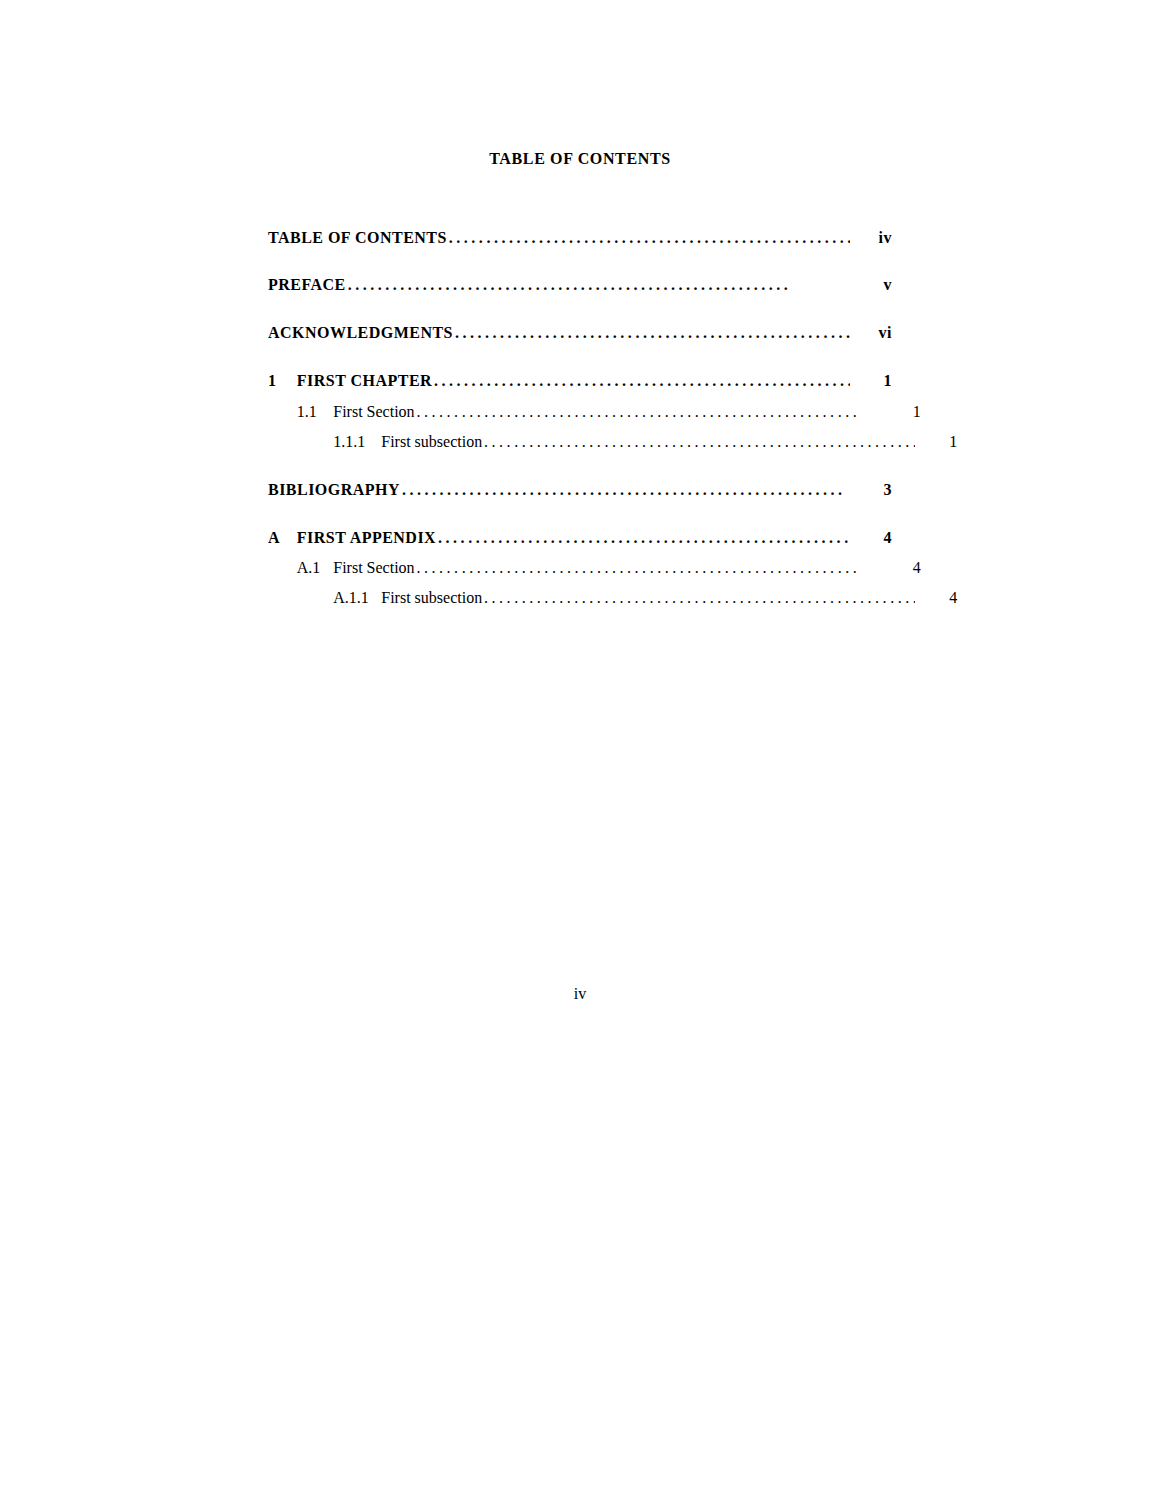TABLE OF CONTENTS
TABLE OF CONTENTS ........................................................... iv
PREFACE ........................................................... v
ACKNOWLEDGMENTS ........................................................... vi
1 FIRST CHAPTER ........................................................... 1
1.1 First Section ........................................................... 1
1.1.1 First subsection ........................................................... 1
BIBLIOGRAPHY ........................................................... 3
AFIRST APPENDIX ........................................................... 4
A.1 First Section ........................................................... 4
A.1.1 First subsection ........................................................... 4
iv